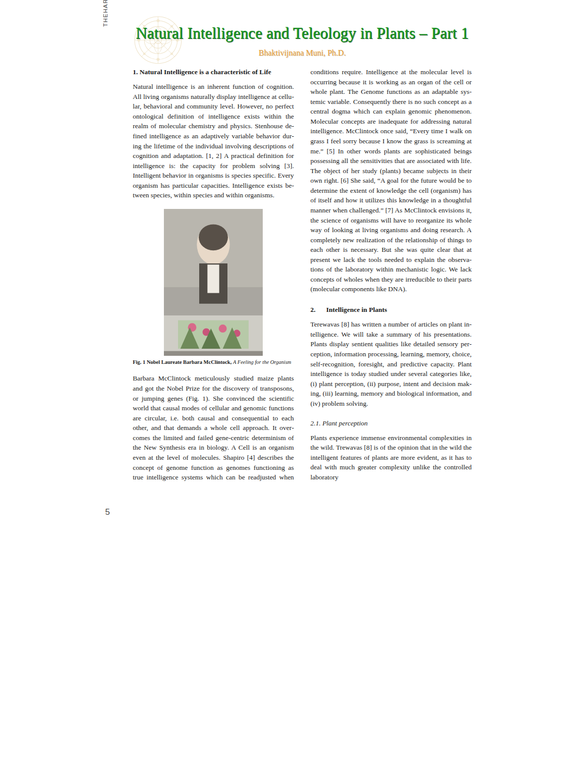THEHARMONIZER SEPTEMBER 2013
Natural Intelligence and Teleology in Plants – Part 1
Bhaktivijnana Muni, Ph.D.
1. Natural Intelligence is a characteristic of Life
Natural intelligence is an inherent function of cognition. All living organisms naturally display intelligence at cellular, behavioral and community level. However, no perfect ontological definition of intelligence exists within the realm of molecular chemistry and physics. Stenhouse defined intelligence as an adaptively variable behavior during the lifetime of the individual involving descriptions of cognition and adaptation. [1, 2] A practical definition for intelligence is: the capacity for problem solving [3]. Intelligent behavior in organisms is species specific. Every organism has particular capacities. Intelligence exists between species, within species and within organisms.
Fig. 1 Nobel Laureate Barbara McClintock, A Feeling for the Organism
Barbara McClintock meticulously studied maize plants and got the Nobel Prize for the discovery of transposons, or jumping genes (Fig. 1). She convinced the scientific world that causal modes of cellular and genomic functions are circular, i.e. both causal and consequential to each other, and that demands a whole cell approach. It overcomes the limited and failed gene-centric determinism of the New Synthesis era in biology. A Cell is an organism even at the level of molecules. Shapiro [4] describes the concept of genome function as genomes functioning as true intelligence systems which can be readjusted when conditions require. Intelligence at the molecular level is occurring because it is working as an organ of the cell or whole plant. The Genome functions as an adaptable systemic variable. Consequently there is no such concept as a central dogma which can explain genomic phenomenon. Molecular concepts are inadequate for addressing natural intelligence. McClintock once said, “Every time I walk on grass I feel sorry because I know the grass is screaming at me.” [5] In other words plants are sophisticated beings possessing all the sensitivities that are associated with life. The object of her study (plants) became subjects in their own right. [6] She said, “A goal for the future would be to determine the extent of knowledge the cell (organism) has of itself and how it utilizes this knowledge in a thoughtful manner when challenged.” [7] As McClintock envisions it, the science of organisms will have to reorganize its whole way of looking at living organisms and doing research. A completely new realization of the relationship of things to each other is necessary. But she was quite clear that at present we lack the tools needed to explain the observations of the laboratory within mechanistic logic. We lack concepts of wholes when they are irreducible to their parts (molecular components like DNA).
2. Intelligence in Plants
Terewavas [8] has written a number of articles on plant intelligence. We will take a summary of his presentations. Plants display sentient qualities like detailed sensory perception, information processing, learning, memory, choice, self-recognition, foresight, and predictive capacity. Plant intelligence is today studied under several categories like, (i) plant perception, (ii) purpose, intent and decision making, (iii) learning, memory and biological information, and (iv) problem solving.
2.1. Plant perception
Plants experience immense environmental complexities in the wild. Trewavas [8] is of the opinion that in the wild the intelligent features of plants are more evident, as it has to deal with much greater complexity unlike the controlled laboratory
5